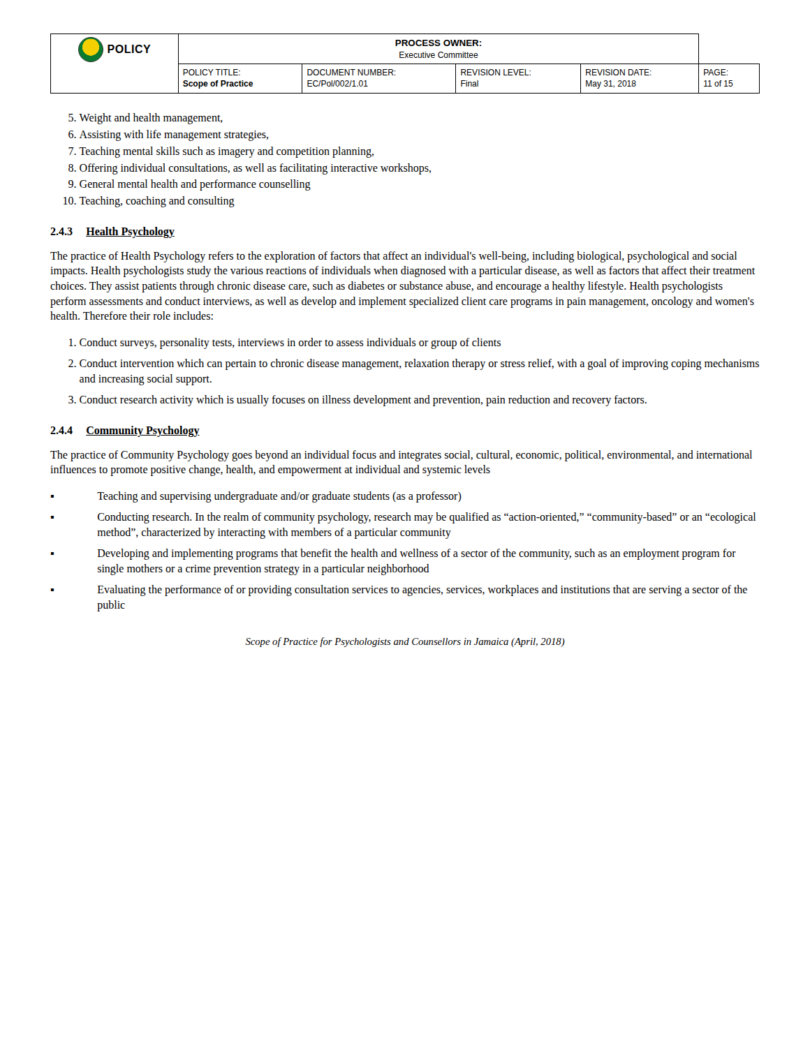| POLICY | PROCESS OWNER: Executive Committee |
| POLICY TITLE: Scope of Practice | DOCUMENT NUMBER: EC/Pol/002/1.01 | REVISION LEVEL: Final | REVISION DATE: May 31, 2018 | PAGE: 11 of 15 |
Weight and health management,
Assisting with life management strategies,
Teaching mental skills such as imagery and competition planning,
Offering individual consultations, as well as facilitating interactive workshops,
General mental health and performance counselling
Teaching, coaching and consulting
2.4.3 Health Psychology
The practice of Health Psychology refers to the exploration of factors that affect an individual's well-being, including biological, psychological and social impacts. Health psychologists study the various reactions of individuals when diagnosed with a particular disease, as well as factors that affect their treatment choices. They assist patients through chronic disease care, such as diabetes or substance abuse, and encourage a healthy lifestyle. Health psychologists perform assessments and conduct interviews, as well as develop and implement specialized client care programs in pain management, oncology and women's health. Therefore their role includes:
Conduct surveys, personality tests, interviews in order to assess individuals or group of clients
Conduct intervention which can pertain to chronic disease management, relaxation therapy or stress relief, with a goal of improving coping mechanisms and increasing social support.
Conduct research activity which is usually focuses on illness development and prevention, pain reduction and recovery factors.
2.4.4 Community Psychology
The practice of Community Psychology goes beyond an individual focus and integrates social, cultural, economic, political, environmental, and international influences to promote positive change, health, and empowerment at individual and systemic levels
Teaching and supervising undergraduate and/or graduate students (as a professor)
Conducting research. In the realm of community psychology, research may be qualified as “action-oriented,” “community-based” or an “ecological method”, characterized by interacting with members of a particular community
Developing and implementing programs that benefit the health and wellness of a sector of the community, such as an employment program for single mothers or a crime prevention strategy in a particular neighborhood
Evaluating the performance of or providing consultation services to agencies, services, workplaces and institutions that are serving a sector of the public
Scope of Practice for Psychologists and Counsellors in Jamaica (April, 2018)